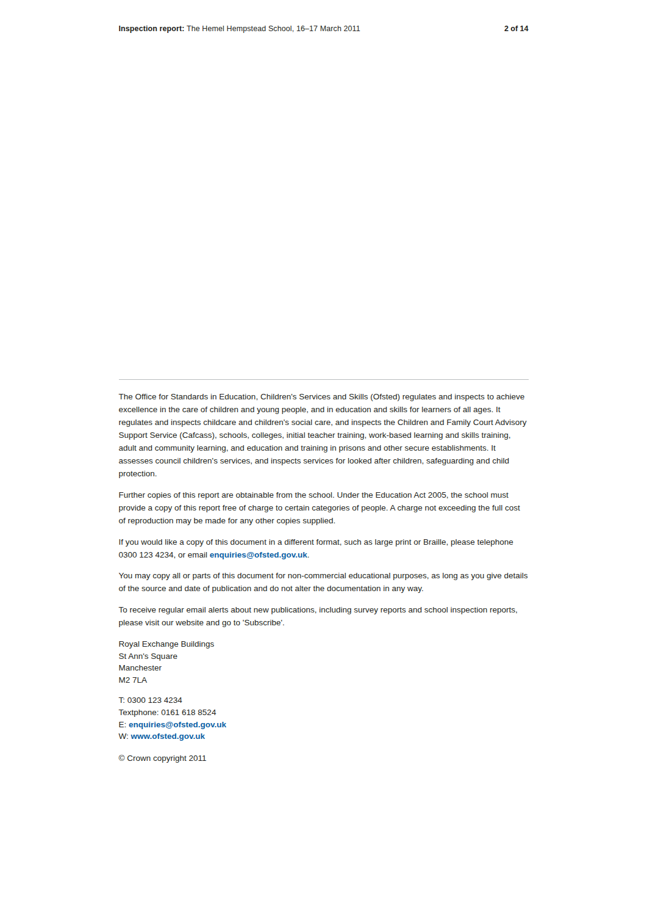Inspection report: The Hemel Hempstead School, 16–17 March 2011
2 of 14
The Office for Standards in Education, Children's Services and Skills (Ofsted) regulates and inspects to achieve excellence in the care of children and young people, and in education and skills for learners of all ages. It regulates and inspects childcare and children's social care, and inspects the Children and Family Court Advisory Support Service (Cafcass), schools, colleges, initial teacher training, work-based learning and skills training, adult and community learning, and education and training in prisons and other secure establishments. It assesses council children's services, and inspects services for looked after children, safeguarding and child protection.
Further copies of this report are obtainable from the school. Under the Education Act 2005, the school must provide a copy of this report free of charge to certain categories of people. A charge not exceeding the full cost of reproduction may be made for any other copies supplied.
If you would like a copy of this document in a different format, such as large print or Braille, please telephone 0300 123 4234, or email enquiries@ofsted.gov.uk.
You may copy all or parts of this document for non-commercial educational purposes, as long as you give details of the source and date of publication and do not alter the documentation in any way.
To receive regular email alerts about new publications, including survey reports and school inspection reports, please visit our website and go to 'Subscribe'.
Royal Exchange Buildings
St Ann's Square
Manchester
M2 7LA
T: 0300 123 4234
Textphone: 0161 618 8524
E: enquiries@ofsted.gov.uk
W: www.ofsted.gov.uk
© Crown copyright 2011